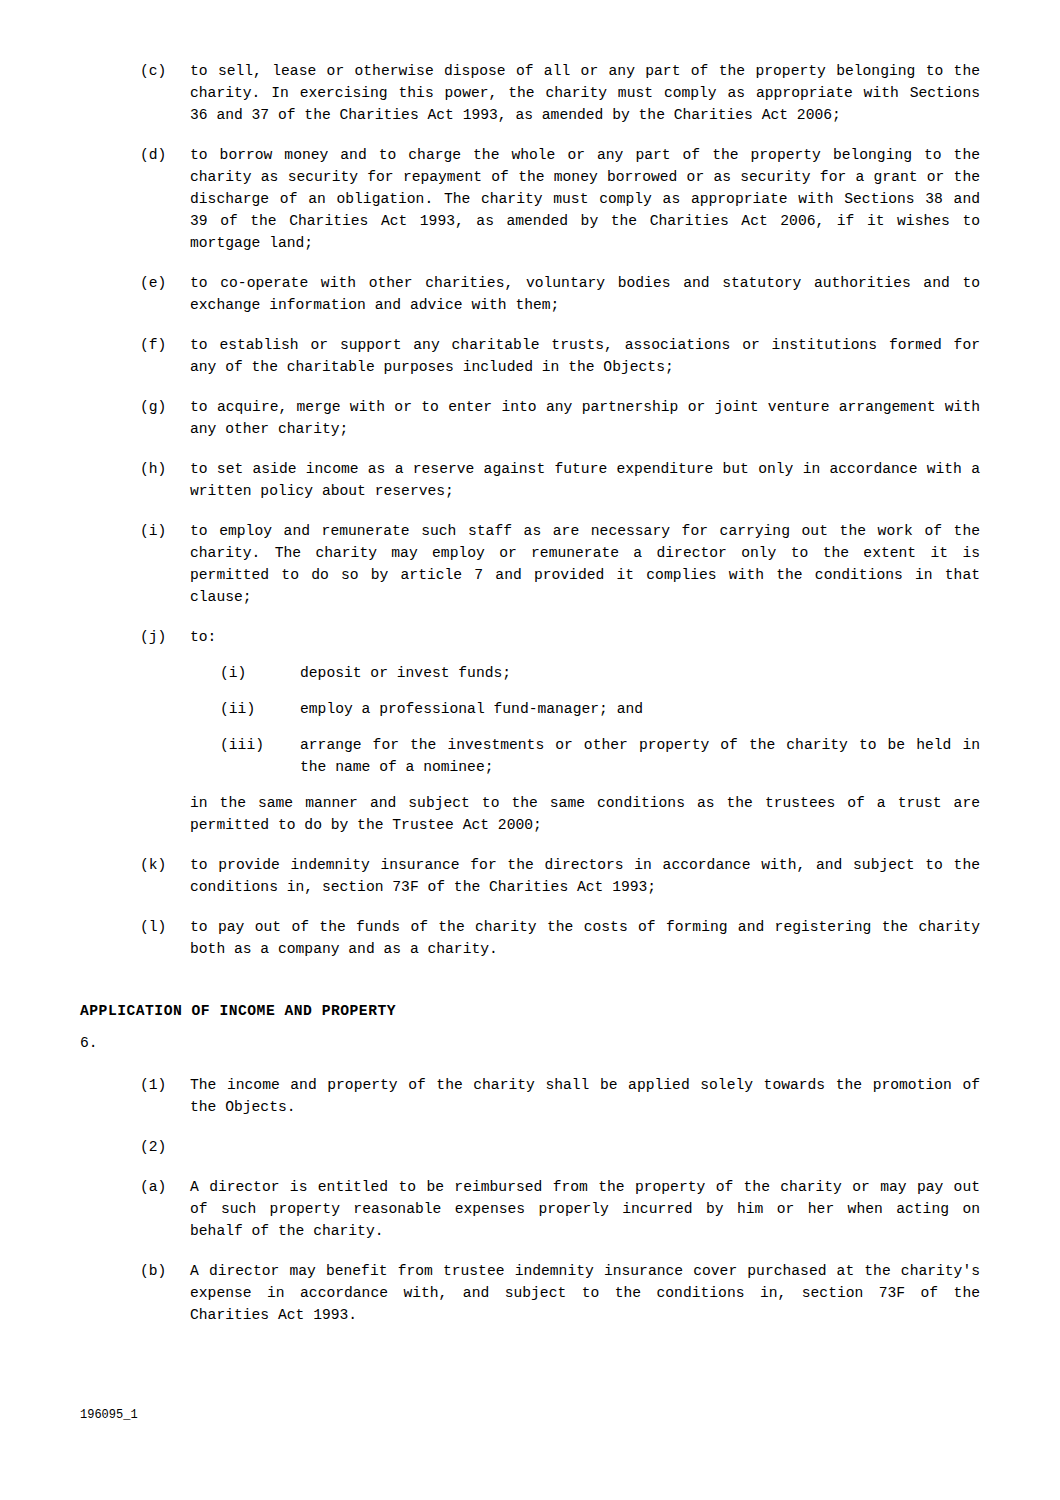(c)
to sell, lease or otherwise dispose of all or any part of the property belonging to the charity. In exercising this power, the charity must comply as appropriate with Sections 36 and 37 of the Charities Act 1993, as amended by the Charities Act 2006;
(d)
to borrow money and to charge the whole or any part of the property belonging to the charity as security for repayment of the money borrowed or as security for a grant or the discharge of an obligation. The charity must comply as appropriate with Sections 38 and 39 of the Charities Act 1993, as amended by the Charities Act 2006, if it wishes to mortgage land;
(e)
to co-operate with other charities, voluntary bodies and statutory authorities and to exchange information and advice with them;
(f)
to establish or support any charitable trusts, associations or institutions formed for any of the charitable purposes included in the Objects;
(g)
to acquire, merge with or to enter into any partnership or joint venture arrangement with any other charity;
(h)
to set aside income as a reserve against future expenditure but only in accordance with a written policy about reserves;
(i)
to employ and remunerate such staff as are necessary for carrying out the work of the charity. The charity may employ or remunerate a director only to the extent it is permitted to do so by article 7 and provided it complies with the conditions in that clause;
(j)
to:
(i)
deposit or invest funds;
(ii)
employ a professional fund-manager; and
(iii)
arrange for the investments or other property of the charity to be held in the name of a nominee;
in the same manner and subject to the same conditions as the trustees of a trust are permitted to do by the Trustee Act 2000;
(k)
to provide indemnity insurance for the directors in accordance with, and subject to the conditions in, section 73F of the Charities Act 1993;
(l)
to pay out of the funds of the charity the costs of forming and registering the charity both as a company and as a charity.
APPLICATION OF INCOME AND PROPERTY
6.
(1)
The income and property of the charity shall be applied solely towards the promotion of the Objects.
(2)
(a)
A director is entitled to be reimbursed from the property of the charity or may pay out of such property reasonable expenses properly incurred by him or her when acting on behalf of the charity.
(b)
A director may benefit from trustee indemnity insurance cover purchased at the charity's expense in accordance with, and subject to the conditions in, section 73F of the Charities Act 1993.
196095_1